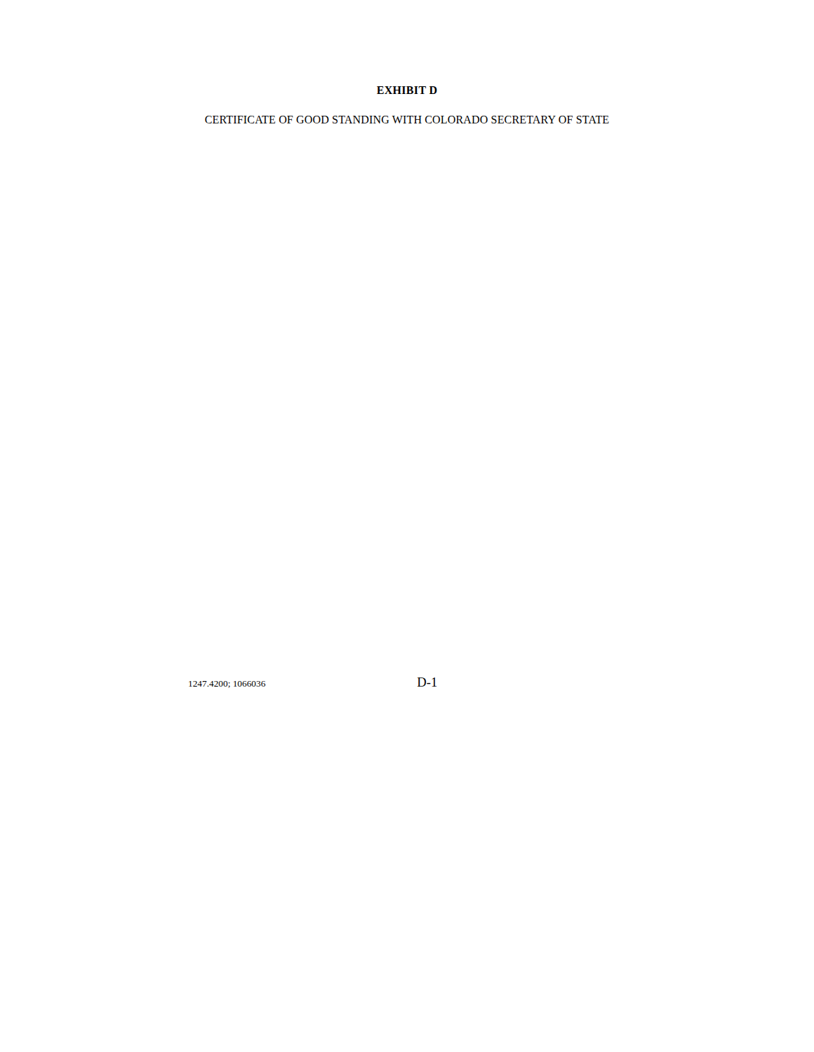EXHIBIT D
CERTIFICATE OF GOOD STANDING WITH COLORADO SECRETARY OF STATE
1247.4200; 1066036 D-1